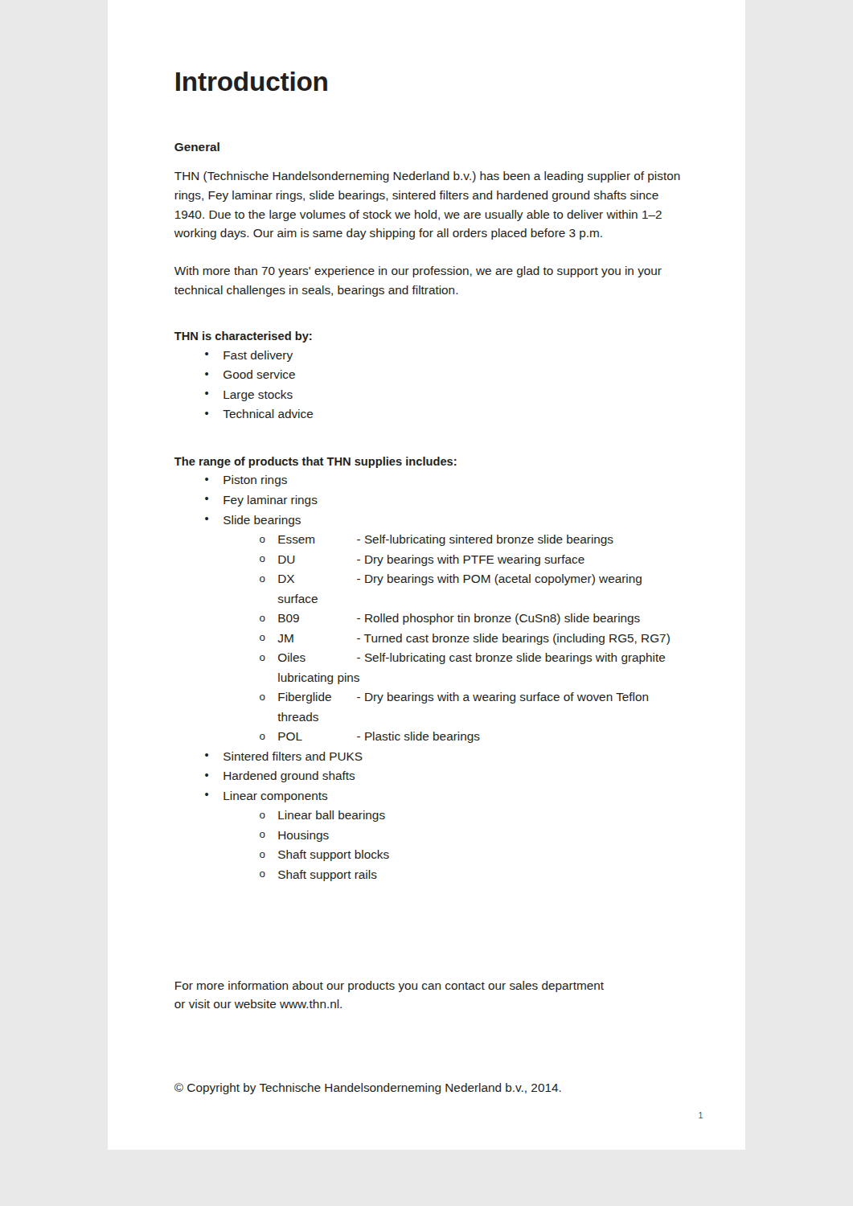Introduction
General
THN (Technische Handelsonderneming Nederland b.v.) has been a leading supplier of piston rings, Fey laminar rings, slide bearings, sintered filters and hardened ground shafts since 1940. Due to the large volumes of stock we hold, we are usually able to deliver within 1–2 working days. Our aim is same day shipping for all orders placed before 3 p.m.
With more than 70 years' experience in our profession, we are glad to support you in your technical challenges in seals, bearings and filtration.
THN is characterised by:
Fast delivery
Good service
Large stocks
Technical advice
The range of products that THN supplies includes:
Piston rings
Fey laminar rings
Slide bearings
Essem- Self-lubricating sintered bronze slide bearings
DU- Dry bearings with PTFE wearing surface
DX- Dry bearings with POM (acetal copolymer) wearing surface
B09- Rolled phosphor tin bronze (CuSn8) slide bearings
JM- Turned cast bronze slide bearings (including RG5, RG7)
Oiles- Self-lubricating cast bronze slide bearings with graphite lubricating pins
Fiberglide- Dry bearings with a wearing surface of woven Teflon threads
POL- Plastic slide bearings
Sintered filters and PUKS
Hardened ground shafts
Linear components
Linear ball bearings
Housings
Shaft support blocks
Shaft support rails
For more information about our products you can contact our sales department
or visit our website www.thn.nl.
© Copyright by Technische Handelsonderneming Nederland b.v., 2014.
1